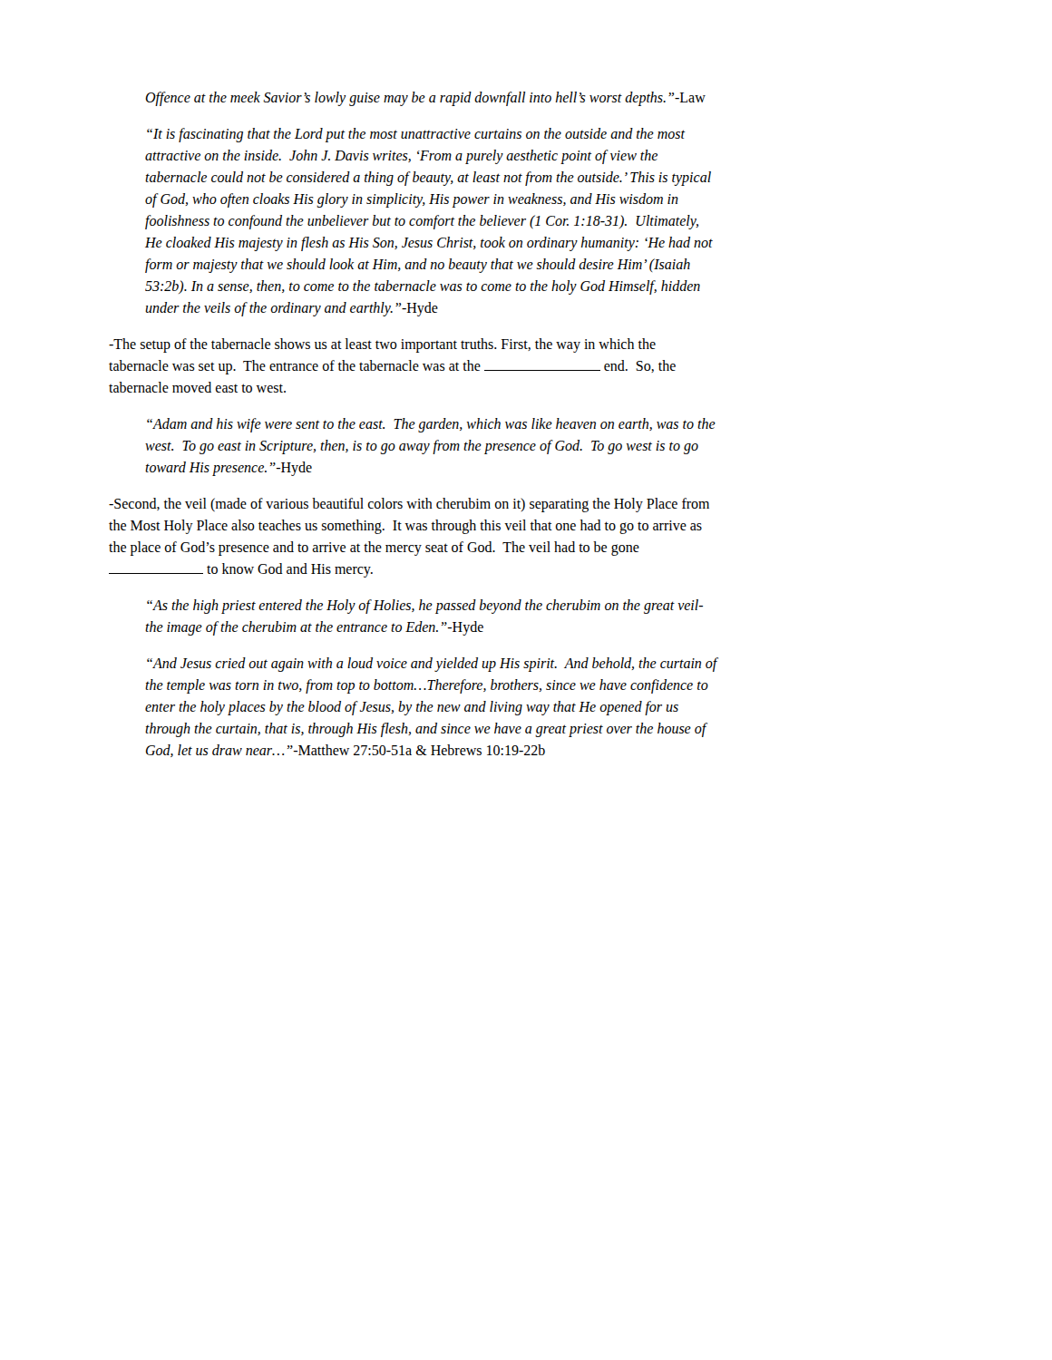Offence at the meek Savior’s lowly guise may be a rapid downfall into hell’s worst depths.”-Law
“It is fascinating that the Lord put the most unattractive curtains on the outside and the most attractive on the inside. John J. Davis writes, ‘From a purely aesthetic point of view the tabernacle could not be considered a thing of beauty, at least not from the outside.’ This is typical of God, who often cloaks His glory in simplicity, His power in weakness, and His wisdom in foolishness to confound the unbeliever but to comfort the believer (1 Cor. 1:18-31). Ultimately, He cloaked His majesty in flesh as His Son, Jesus Christ, took on ordinary humanity: ‘He had not form or majesty that we should look at Him, and no beauty that we should desire Him’ (Isaiah 53:2b). In a sense, then, to come to the tabernacle was to come to the holy God Himself, hidden under the veils of the ordinary and earthly.”-Hyde
-The setup of the tabernacle shows us at least two important truths. First, the way in which the tabernacle was set up. The entrance of the tabernacle was at the end. So, the tabernacle moved east to west.
“Adam and his wife were sent to the east. The garden, which was like heaven on earth, was to the west. To go east in Scripture, then, is to go away from the presence of God. To go west is to go toward His presence.”-Hyde
-Second, the veil (made of various beautiful colors with cherubim on it) separating the Holy Place from the Most Holy Place also teaches us something. It was through this veil that one had to go to arrive as the place of God’s presence and to arrive at the mercy seat of God. The veil had to be gone to know God and His mercy.
“As the high priest entered the Holy of Holies, he passed beyond the cherubim on the great veil-the image of the cherubim at the entrance to Eden.”-Hyde
“And Jesus cried out again with a loud voice and yielded up His spirit. And behold, the curtain of the temple was torn in two, from top to bottom…Therefore, brothers, since we have confidence to enter the holy places by the blood of Jesus, by the new and living way that He opened for us through the curtain, that is, through His flesh, and since we have a great priest over the house of God, let us draw near…”-Matthew 27:50-51a & Hebrews 10:19-22b